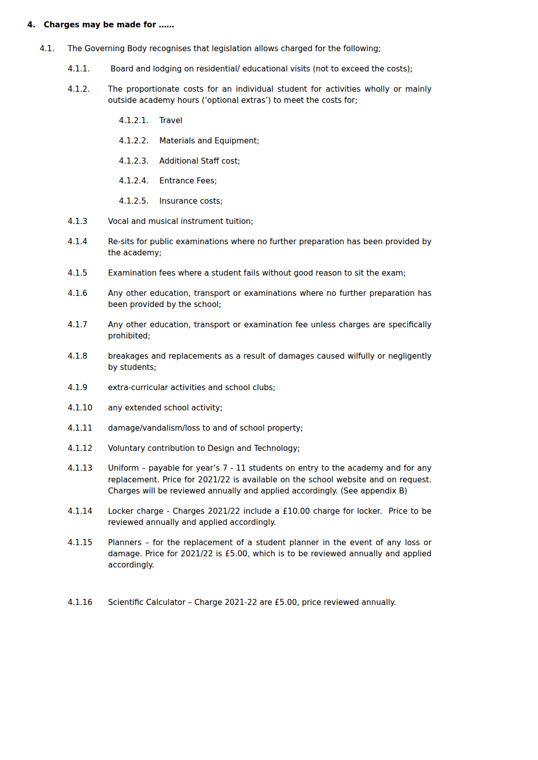4. Charges may be made for ……
4.1. The Governing Body recognises that legislation allows charged for the following;
4.1.1. Board and lodging on residential/ educational visits (not to exceed the costs);
4.1.2. The proportionate costs for an individual student for activities wholly or mainly outside academy hours (‘optional extras’) to meet the costs for;
4.1.2.1. Travel
4.1.2.2. Materials and Equipment;
4.1.2.3. Additional Staff cost;
4.1.2.4. Entrance Fees;
4.1.2.5. Insurance costs;
4.1.3 Vocal and musical instrument tuition;
4.1.4 Re-sits for public examinations where no further preparation has been provided by the academy;
4.1.5 Examination fees where a student fails without good reason to sit the exam;
4.1.6 Any other education, transport or examinations where no further preparation has been provided by the school;
4.1.7 Any other education, transport or examination fee unless charges are specifically prohibited;
4.1.8 breakages and replacements as a result of damages caused wilfully or negligently by students;
4.1.9 extra-curricular activities and school clubs;
4.1.10 any extended school activity;
4.1.11 damage/vandalism/loss to and of school property;
4.1.12 Voluntary contribution to Design and Technology;
4.1.13 Uniform – payable for year’s 7 - 11 students on entry to the academy and for any replacement. Price for 2021/22 is available on the school website and on request. Charges will be reviewed annually and applied accordingly. (See appendix B)
4.1.14 Locker charge - Charges 2021/22 include a £10.00 charge for locker. Price to be reviewed annually and applied accordingly.
4.1.15 Planners – for the replacement of a student planner in the event of any loss or damage. Price for 2021/22 is £5.00, which is to be reviewed annually and applied accordingly.
4.1.16 Scientific Calculator – Charge 2021-22 are £5.00, price reviewed annually.